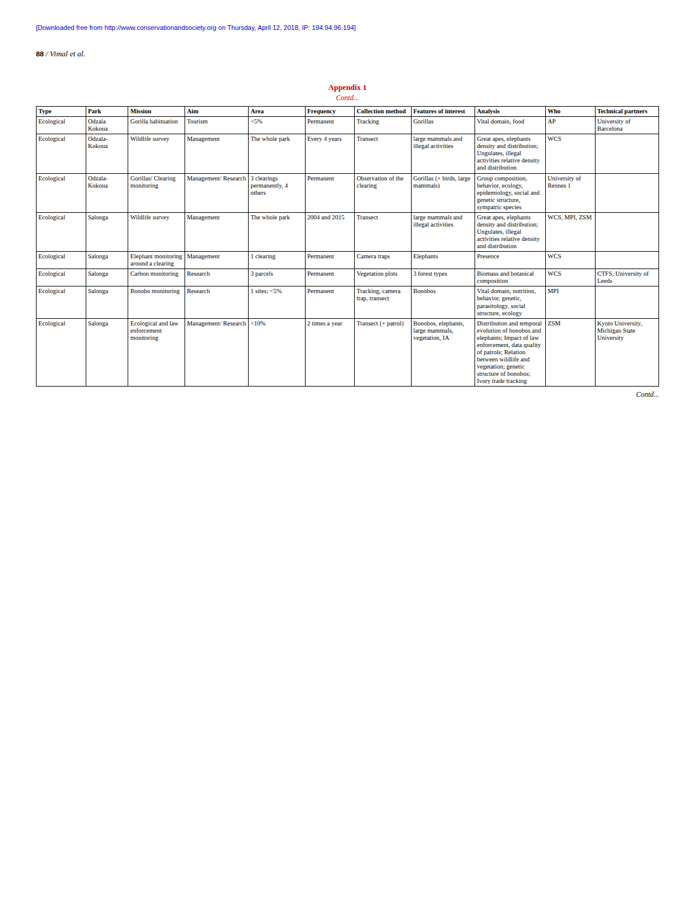[Downloaded free from http://www.conservationandsociety.org on Thursday, April 12, 2018, IP: 194.94.96.194]
88 / Vimal et al.
Appendix 1
Contd...
| Type | Park | Mission | Aim | Area | Frequency | Collection method | Features of interest | Analysis | Who | Technical partners |
| --- | --- | --- | --- | --- | --- | --- | --- | --- | --- | --- |
| Ecological | Odzala Kokoua | Gorilla habituation | Tourism | <5% | Permanent | Tracking | Gorillas | Vital domain, food | AP | University of Barcelona |
| Ecological | Odzala-Kokoua | Wildlife survey | Management | The whole park | Every 4 years | Transect | large mammals and illegal activities | Great apes, elephants density and distribution; Ungulates, illegal activities relative density and distribution | WCS | |
| Ecological | Odzala-Kokoua | Gorillas/ Clearing monitoring | Management/ Research | 3 clearings permanently, 4 others | Permanent | Observation of the clearing | Gorillas (+ birds, large mammals) | Group composition, behavior, ecology, epidemiology, social and genetic structure, sympatric species | University of Rennes 1 | |
| Ecological | Salonga | Wildlife survey | Management | The whole park | 2004 and 2015 | Transect | large mammals and illegal activities | Great apes, elephants density and distribution; Ungulates, illegal activities relative density and distribution | WCS, MPI, ZSM | |
| Ecological | Salonga | Elephant monitoring around a clearing | Management | 1 clearing | Permanent | Camera traps | Elephants | Presence | WCS | |
| Ecological | Salonga | Carbon monitoring | Research | 3 parcels | Permanent | Vegetation plots | 3 forest types | Biomass and botanical composition | WCS | CTFS, University of Leeds |
| Ecological | Salonga | Bonobo monitoring | Research | 1 sites; <5% | Permanent | Tracking, camera trap, transect | Bonobos | Vital domain, nutrition, behavior, genetic, parasitology, social structure, ecology | MPI | |
| Ecological | Salonga | Ecological and law enforcement monitoring | Management/ Research | <10% | 2 times a year | Transect (+ patrol) | Bonobos, elephants, large mammals, vegetation, IA | Distribution and temporal evolution of bonobos and elephants; Impact of law enforcement, data quality of patrols; Relation between wildlife and vegetation; genetic structure of bonobos; Ivory trade tracking | ZSM | Kyoto University, Michigan State University |
Contd...